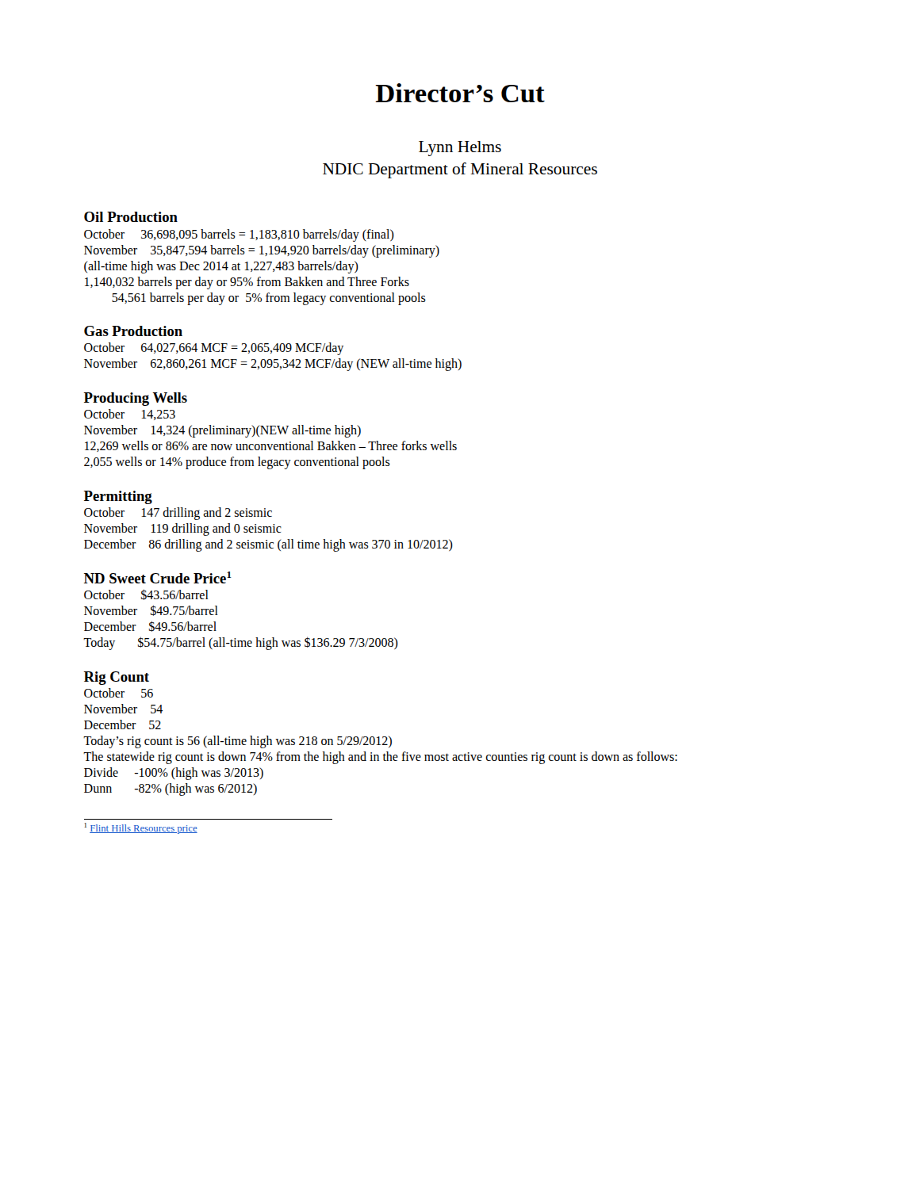Director’s Cut
Lynn Helms
NDIC Department of Mineral Resources
Oil Production
October 36,698,095 barrels = 1,183,810 barrels/day (final)
November 35,847,594 barrels = 1,194,920 barrels/day (preliminary)
(all-time high was Dec 2014 at 1,227,483 barrels/day)
1,140,032 barrels per day or 95% from Bakken and Three Forks
54,561 barrels per day or 5% from legacy conventional pools
Gas Production
October 64,027,664 MCF = 2,065,409 MCF/day
November 62,860,261 MCF = 2,095,342 MCF/day (NEW all-time high)
Producing Wells
October 14,253
November 14,324 (preliminary)(NEW all-time high)
12,269 wells or 86% are now unconventional Bakken – Three forks wells
2,055 wells or 14% produce from legacy conventional pools
Permitting
October 147 drilling and 2 seismic
November 119 drilling and 0 seismic
December 86 drilling and 2 seismic (all time high was 370 in 10/2012)
ND Sweet Crude Price1
October $43.56/barrel
November $49.75/barrel
December $49.56/barrel
Today $54.75/barrel (all-time high was $136.29 7/3/2008)
Rig Count
October 56
November 54
December 52
Today’s rig count is 56 (all-time high was 218 on 5/29/2012)
The statewide rig count is down 74% from the high and in the five most active counties rig count is down as follows:
Divide -100% (high was 3/2013)
Dunn -82% (high was 6/2012)
1 Flint Hills Resources price